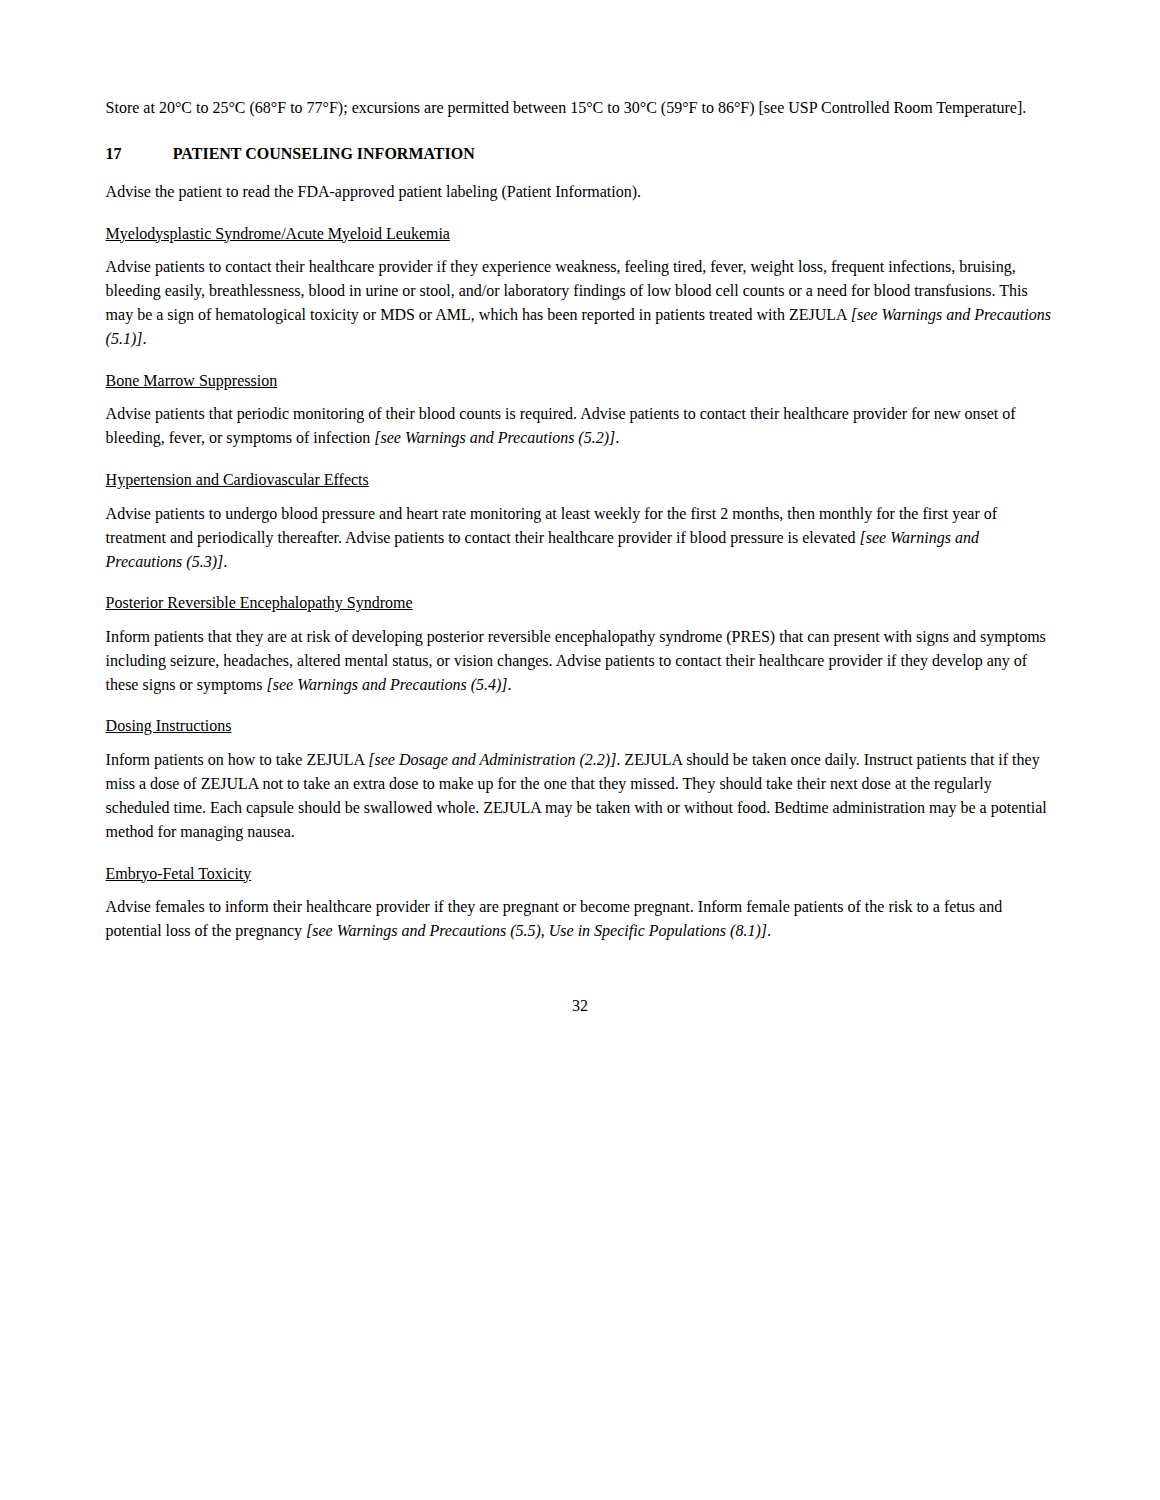Store at 20°C to 25°C (68°F to 77°F); excursions are permitted between 15°C to 30°C (59°F to 86°F) [see USP Controlled Room Temperature].
17 PATIENT COUNSELING INFORMATION
Advise the patient to read the FDA-approved patient labeling (Patient Information).
Myelodysplastic Syndrome/Acute Myeloid Leukemia
Advise patients to contact their healthcare provider if they experience weakness, feeling tired, fever, weight loss, frequent infections, bruising, bleeding easily, breathlessness, blood in urine or stool, and/or laboratory findings of low blood cell counts or a need for blood transfusions. This may be a sign of hematological toxicity or MDS or AML, which has been reported in patients treated with ZEJULA [see Warnings and Precautions (5.1)].
Bone Marrow Suppression
Advise patients that periodic monitoring of their blood counts is required. Advise patients to contact their healthcare provider for new onset of bleeding, fever, or symptoms of infection [see Warnings and Precautions (5.2)].
Hypertension and Cardiovascular Effects
Advise patients to undergo blood pressure and heart rate monitoring at least weekly for the first 2 months, then monthly for the first year of treatment and periodically thereafter. Advise patients to contact their healthcare provider if blood pressure is elevated [see Warnings and Precautions (5.3)].
Posterior Reversible Encephalopathy Syndrome
Inform patients that they are at risk of developing posterior reversible encephalopathy syndrome (PRES) that can present with signs and symptoms including seizure, headaches, altered mental status, or vision changes. Advise patients to contact their healthcare provider if they develop any of these signs or symptoms [see Warnings and Precautions (5.4)].
Dosing Instructions
Inform patients on how to take ZEJULA [see Dosage and Administration (2.2)]. ZEJULA should be taken once daily. Instruct patients that if they miss a dose of ZEJULA not to take an extra dose to make up for the one that they missed. They should take their next dose at the regularly scheduled time. Each capsule should be swallowed whole. ZEJULA may be taken with or without food. Bedtime administration may be a potential method for managing nausea.
Embryo-Fetal Toxicity
Advise females to inform their healthcare provider if they are pregnant or become pregnant. Inform female patients of the risk to a fetus and potential loss of the pregnancy [see Warnings and Precautions (5.5), Use in Specific Populations (8.1)].
32